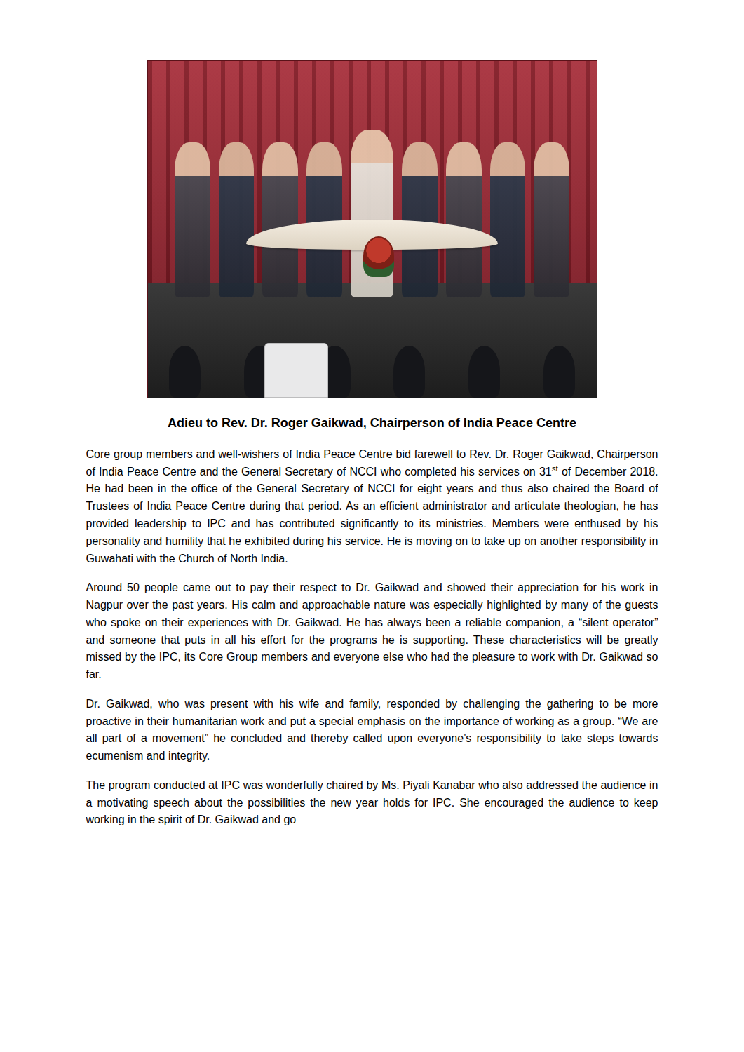Adieu to Rev. Dr. Roger Gaikwad, Chairperson of India Peace Centre
Core group members and well-wishers of India Peace Centre bid farewell to Rev. Dr. Roger Gaikwad, Chairperson of India Peace Centre and the General Secretary of NCCI who completed his services on 31st of December 2018. He had been in the office of the General Secretary of NCCI for eight years and thus also chaired the Board of Trustees of India Peace Centre during that period. As an efficient administrator and articulate theologian, he has provided leadership to IPC and has contributed significantly to its ministries. Members were enthused by his personality and humility that he exhibited during his service. He is moving on to take up on another responsibility in Guwahati with the Church of North India.
Around 50 people came out to pay their respect to Dr. Gaikwad and showed their appreciation for his work in Nagpur over the past years. His calm and approachable nature was especially highlighted by many of the guests who spoke on their experiences with Dr. Gaikwad. He has always been a reliable companion, a “silent operator” and someone that puts in all his effort for the programs he is supporting. These characteristics will be greatly missed by the IPC, its Core Group members and everyone else who had the pleasure to work with Dr. Gaikwad so far.
Dr. Gaikwad, who was present with his wife and family, responded by challenging the gathering to be more proactive in their humanitarian work and put a special emphasis on the importance of working as a group. “We are all part of a movement” he concluded and thereby called upon everyone’s responsibility to take steps towards ecumenism and integrity.
The program conducted at IPC was wonderfully chaired by Ms. Piyali Kanabar who also addressed the audience in a motivating speech about the possibilities the new year holds for IPC. She encouraged the audience to keep working in the spirit of Dr. Gaikwad and go